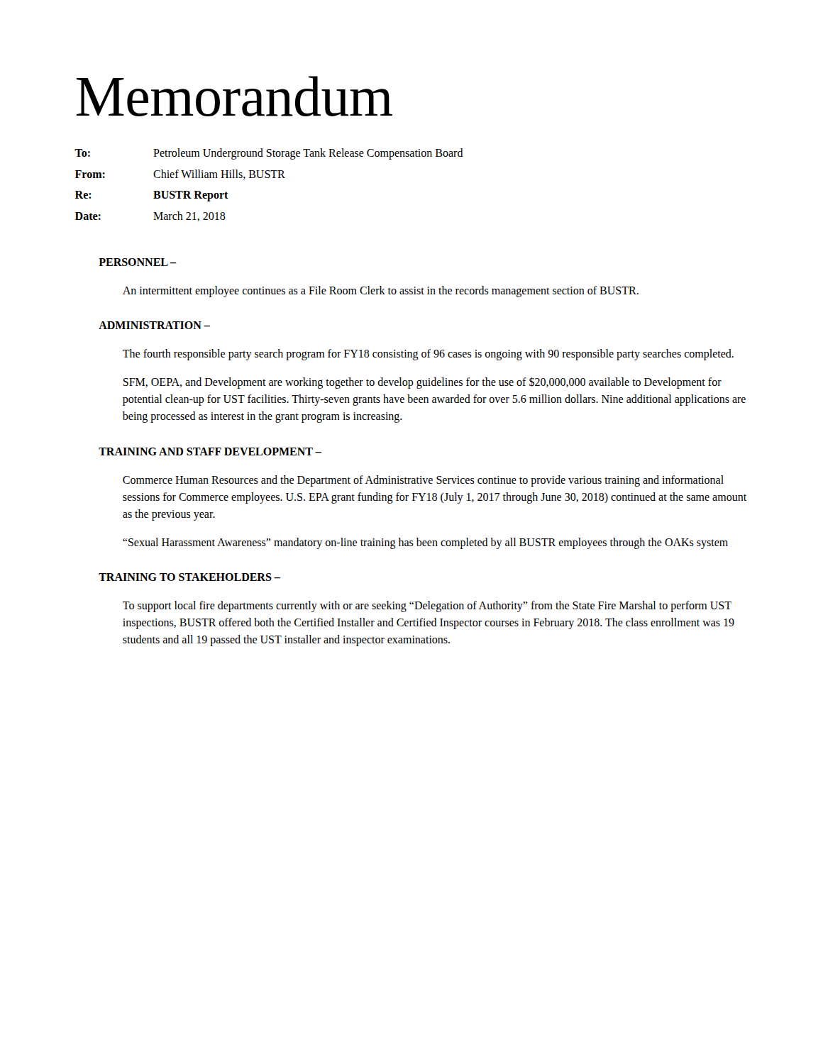Memorandum
| To: | Petroleum Underground Storage Tank Release Compensation Board |
| From: | Chief William Hills, BUSTR |
| Re: | BUSTR Report |
| Date: | March 21, 2018 |
Personnel –
An intermittent employee continues as a File Room Clerk to assist in the records management section of BUSTR.
Administration –
The fourth responsible party search program for FY18 consisting of 96 cases is ongoing with 90 responsible party searches completed.
SFM, OEPA, and Development are working together to develop guidelines for the use of $20,000,000 available to Development for potential clean-up for UST facilities. Thirty-seven grants have been awarded for over 5.6 million dollars. Nine additional applications are being processed as interest in the grant program is increasing.
Training and Staff Development –
Commerce Human Resources and the Department of Administrative Services continue to provide various training and informational sessions for Commerce employees. U.S. EPA grant funding for FY18 (July 1, 2017 through June 30, 2018) continued at the same amount as the previous year.
“Sexual Harassment Awareness” mandatory on-line training has been completed by all BUSTR employees through the OAKs system
Training to Stakeholders –
To support local fire departments currently with or are seeking “Delegation of Authority” from the State Fire Marshal to perform UST inspections, BUSTR offered both the Certified Installer and Certified Inspector courses in February 2018. The class enrollment was 19 students and all 19 passed the UST installer and inspector examinations.